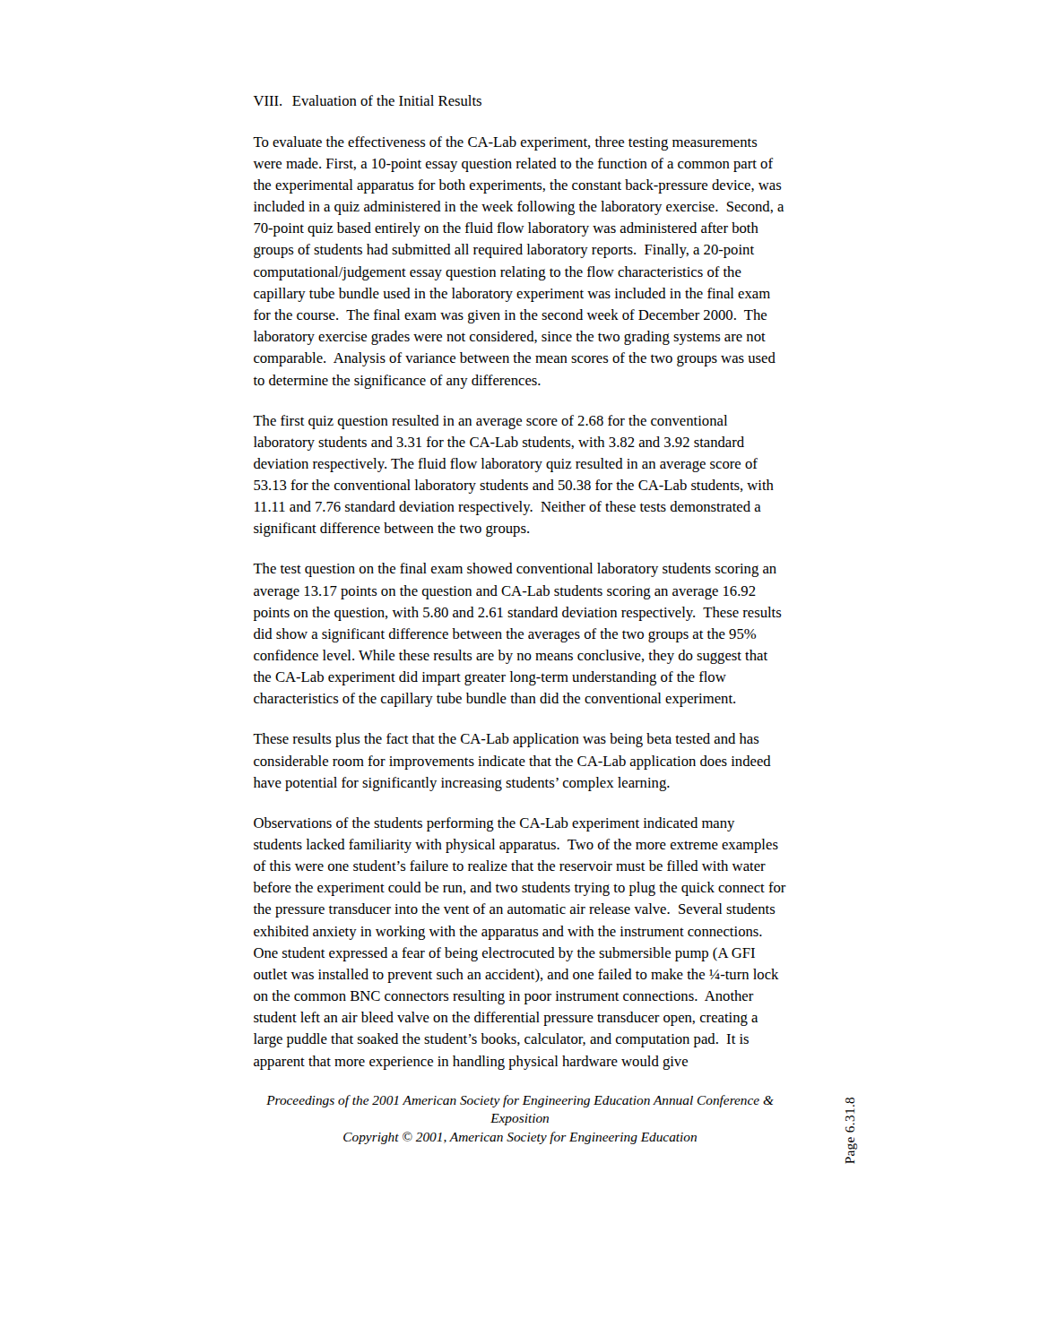VIII. Evaluation of the Initial Results
To evaluate the effectiveness of the CA-Lab experiment, three testing measurements were made. First, a 10-point essay question related to the function of a common part of the experimental apparatus for both experiments, the constant back-pressure device, was included in a quiz administered in the week following the laboratory exercise. Second, a 70-point quiz based entirely on the fluid flow laboratory was administered after both groups of students had submitted all required laboratory reports. Finally, a 20-point computational/judgement essay question relating to the flow characteristics of the capillary tube bundle used in the laboratory experiment was included in the final exam for the course. The final exam was given in the second week of December 2000. The laboratory exercise grades were not considered, since the two grading systems are not comparable. Analysis of variance between the mean scores of the two groups was used to determine the significance of any differences.
The first quiz question resulted in an average score of 2.68 for the conventional laboratory students and 3.31 for the CA-Lab students, with 3.82 and 3.92 standard deviation respectively. The fluid flow laboratory quiz resulted in an average score of 53.13 for the conventional laboratory students and 50.38 for the CA-Lab students, with 11.11 and 7.76 standard deviation respectively. Neither of these tests demonstrated a significant difference between the two groups.
The test question on the final exam showed conventional laboratory students scoring an average 13.17 points on the question and CA-Lab students scoring an average 16.92 points on the question, with 5.80 and 2.61 standard deviation respectively. These results did show a significant difference between the averages of the two groups at the 95% confidence level. While these results are by no means conclusive, they do suggest that the CA-Lab experiment did impart greater long-term understanding of the flow characteristics of the capillary tube bundle than did the conventional experiment.
These results plus the fact that the CA-Lab application was being beta tested and has considerable room for improvements indicate that the CA-Lab application does indeed have potential for significantly increasing students’ complex learning.
Observations of the students performing the CA-Lab experiment indicated many students lacked familiarity with physical apparatus. Two of the more extreme examples of this were one student’s failure to realize that the reservoir must be filled with water before the experiment could be run, and two students trying to plug the quick connect for the pressure transducer into the vent of an automatic air release valve. Several students exhibited anxiety in working with the apparatus and with the instrument connections. One student expressed a fear of being electrocuted by the submersible pump (A GFI outlet was installed to prevent such an accident), and one failed to make the ¼-turn lock on the common BNC connectors resulting in poor instrument connections. Another student left an air bleed valve on the differential pressure transducer open, creating a large puddle that soaked the student’s books, calculator, and computation pad. It is apparent that more experience in handling physical hardware would give
Proceedings of the 2001 American Society for Engineering Education Annual Conference & Exposition
Copyright © 2001, American Society for Engineering Education
Page 6.31.8